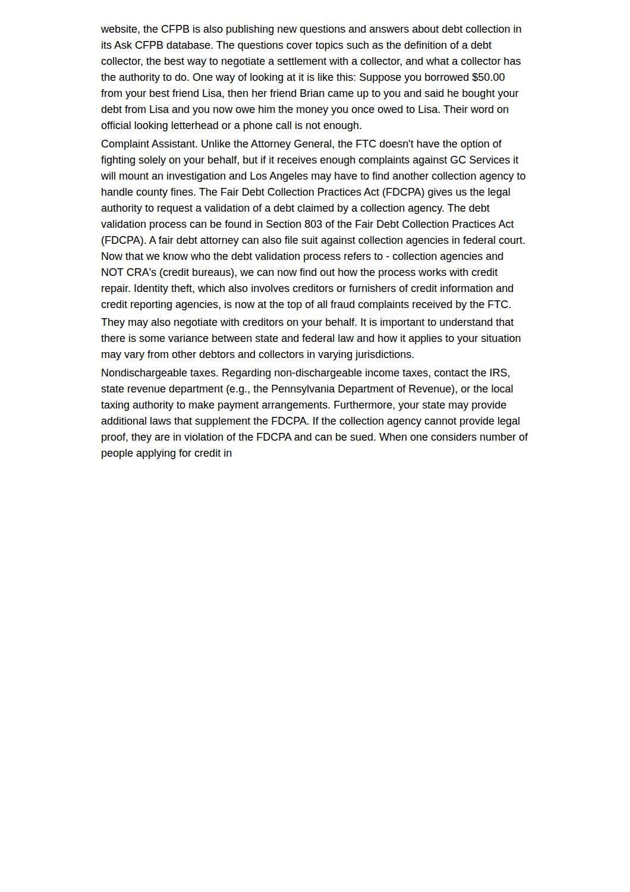website, the CFPB is also publishing new questions and answers about debt collection in its Ask CFPB database. The questions cover topics such as the definition of a debt collector, the best way to negotiate a settlement with a collector, and what a collector has the authority to do. One way of looking at it is like this: Suppose you borrowed $50.00 from your best friend Lisa, then her friend Brian came up to you and said he bought your debt from Lisa and you now owe him the money you once owed to Lisa. Their word on official looking letterhead or a phone call is not enough.
Complaint Assistant. Unlike the Attorney General, the FTC doesn't have the option of fighting solely on your behalf, but if it receives enough complaints against GC Services it will mount an investigation and Los Angeles may have to find another collection agency to handle county fines. The Fair Debt Collection Practices Act (FDCPA) gives us the legal authority to request a validation of a debt claimed by a collection agency. The debt validation process can be found in Section 803 of the Fair Debt Collection Practices Act (FDCPA). A fair debt attorney can also file suit against collection agencies in federal court. Now that we know who the debt validation process refers to - collection agencies and NOT CRA's (credit bureaus), we can now find out how the process works with credit repair. Identity theft, which also involves creditors or furnishers of credit information and credit reporting agencies, is now at the top of all fraud complaints received by the FTC.
They may also negotiate with creditors on your behalf. It is important to understand that there is some variance between state and federal law and how it applies to your situation may vary from other debtors and collectors in varying jurisdictions.
Nondischargeable taxes. Regarding non-dischargeable income taxes, contact the IRS, state revenue department (e.g., the Pennsylvania Department of Revenue), or the local taxing authority to make payment arrangements. Furthermore, your state may provide additional laws that supplement the FDCPA. If the collection agency cannot provide legal proof, they are in violation of the FDCPA and can be sued. When one considers number of people applying for credit in